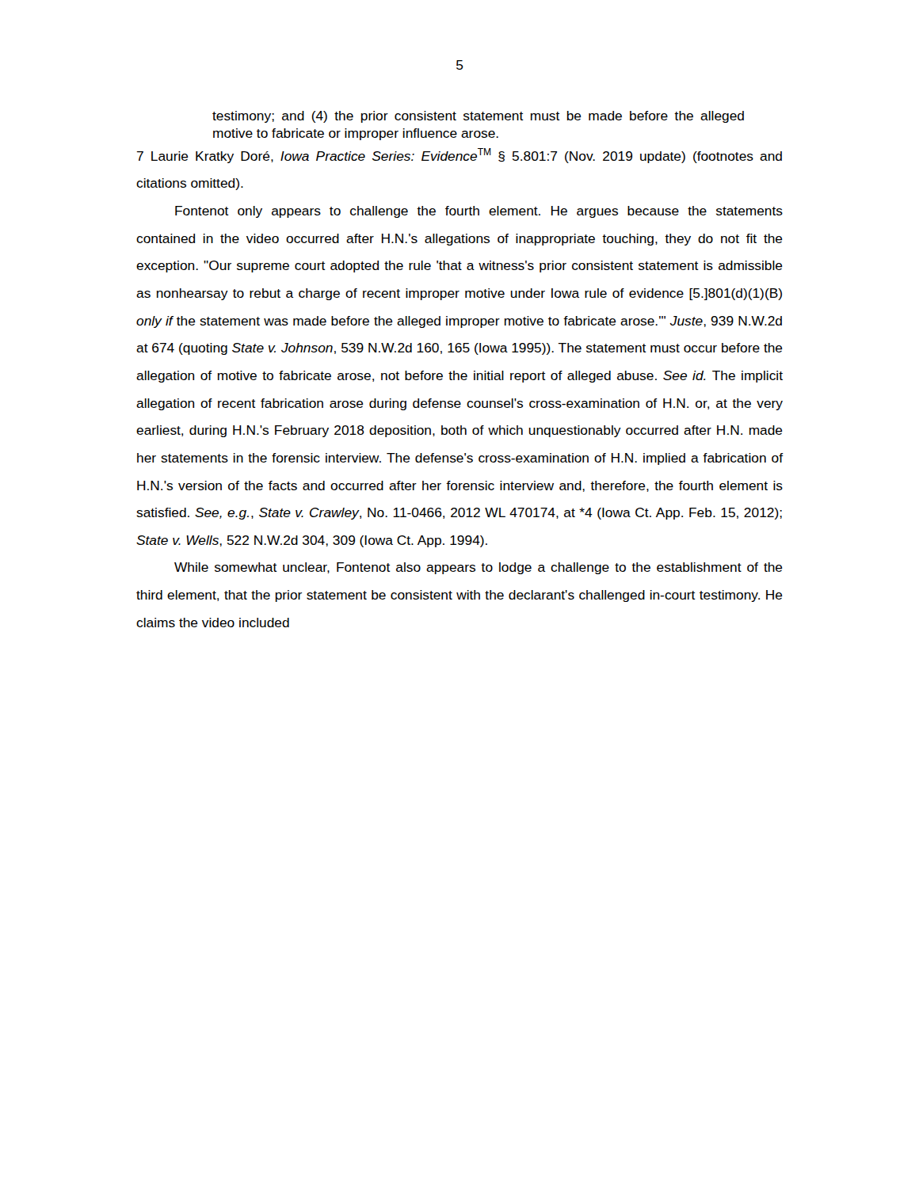5
testimony; and (4) the prior consistent statement must be made before the alleged motive to fabricate or improper influence arose.
7 Laurie Kratky Doré, Iowa Practice Series: EvidenceTM § 5.801:7 (Nov. 2019 update) (footnotes and citations omitted).
Fontenot only appears to challenge the fourth element. He argues because the statements contained in the video occurred after H.N.'s allegations of inappropriate touching, they do not fit the exception. "Our supreme court adopted the rule 'that a witness's prior consistent statement is admissible as nonhearsay to rebut a charge of recent improper motive under Iowa rule of evidence [5.]801(d)(1)(B) only if the statement was made before the alleged improper motive to fabricate arose.'" Juste, 939 N.W.2d at 674 (quoting State v. Johnson, 539 N.W.2d 160, 165 (Iowa 1995)). The statement must occur before the allegation of motive to fabricate arose, not before the initial report of alleged abuse. See id. The implicit allegation of recent fabrication arose during defense counsel's cross-examination of H.N. or, at the very earliest, during H.N.'s February 2018 deposition, both of which unquestionably occurred after H.N. made her statements in the forensic interview. The defense's cross-examination of H.N. implied a fabrication of H.N.'s version of the facts and occurred after her forensic interview and, therefore, the fourth element is satisfied. See, e.g., State v. Crawley, No. 11-0466, 2012 WL 470174, at *4 (Iowa Ct. App. Feb. 15, 2012); State v. Wells, 522 N.W.2d 304, 309 (Iowa Ct. App. 1994).
While somewhat unclear, Fontenot also appears to lodge a challenge to the establishment of the third element, that the prior statement be consistent with the declarant's challenged in-court testimony. He claims the video included